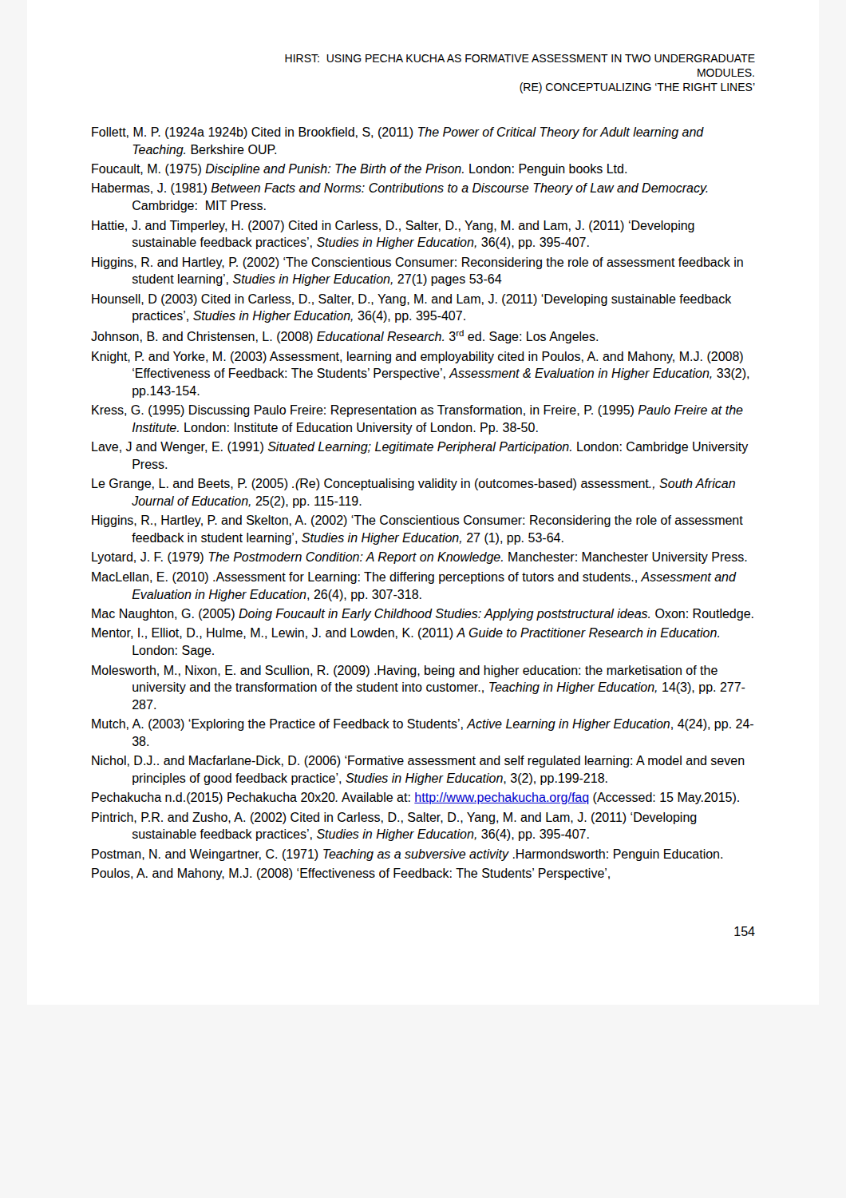Hirst: Using Pecha Kucha as Formative Assessment in Two Undergraduate Modules. (Re) Conceptualizing ‘the Right Lines’
Follett, M. P. (1924a 1924b) Cited in Brookfield, S, (2011) The Power of Critical Theory for Adult learning and Teaching. Berkshire OUP.
Foucault, M. (1975) Discipline and Punish: The Birth of the Prison. London: Penguin books Ltd.
Habermas, J. (1981) Between Facts and Norms: Contributions to a Discourse Theory of Law and Democracy. Cambridge: MIT Press.
Hattie, J. and Timperley, H. (2007) Cited in Carless, D., Salter, D., Yang, M. and Lam, J. (2011) ‘Developing sustainable feedback practices’, Studies in Higher Education, 36(4), pp. 395-407.
Higgins, R. and Hartley, P. (2002) ‘The Conscientious Consumer: Reconsidering the role of assessment feedback in student learning’, Studies in Higher Education, 27(1) pages 53-64
Hounsell, D (2003) Cited in Carless, D., Salter, D., Yang, M. and Lam, J. (2011) ‘Developing sustainable feedback practices’, Studies in Higher Education, 36(4), pp. 395-407.
Johnson, B. and Christensen, L. (2008) Educational Research. 3rd ed. Sage: Los Angeles.
Knight, P. and Yorke, M. (2003) Assessment, learning and employability cited in Poulos, A. and Mahony, M.J. (2008) ‘Effectiveness of Feedback: The Students’ Perspective’, Assessment & Evaluation in Higher Education, 33(2), pp.143-154.
Kress, G. (1995) Discussing Paulo Freire: Representation as Transformation, in Freire, P. (1995) Paulo Freire at the Institute. London: Institute of Education University of London. Pp. 38-50.
Lave, J and Wenger, E. (1991) Situated Learning; Legitimate Peripheral Participation. London: Cambridge University Press.
Le Grange, L. and Beets, P. (2005) .(Re) Conceptualising validity in (outcomes-based) assessment., South African Journal of Education, 25(2), pp. 115-119.
Higgins, R., Hartley, P. and Skelton, A. (2002) ‘The Conscientious Consumer: Reconsidering the role of assessment feedback in student learning’, Studies in Higher Education, 27 (1), pp. 53-64.
Lyotard, J. F. (1979) The Postmodern Condition: A Report on Knowledge. Manchester: Manchester University Press.
MacLellan, E. (2010) .Assessment for Learning: The differing perceptions of tutors and students., Assessment and Evaluation in Higher Education, 26(4), pp. 307-318.
Mac Naughton, G. (2005) Doing Foucault in Early Childhood Studies: Applying poststructural ideas. Oxon: Routledge.
Mentor, I., Elliot, D., Hulme, M., Lewin, J. and Lowden, K. (2011) A Guide to Practitioner Research in Education. London: Sage.
Molesworth, M., Nixon, E. and Scullion, R. (2009) .Having, being and higher education: the marketisation of the university and the transformation of the student into customer., Teaching in Higher Education, 14(3), pp. 277-287.
Mutch, A. (2003) ‘Exploring the Practice of Feedback to Students’, Active Learning in Higher Education, 4(24), pp. 24-38.
Nichol, D.J.. and Macfarlane-Dick, D. (2006) ‘Formative assessment and self regulated learning: A model and seven principles of good feedback practice’, Studies in Higher Education, 3(2), pp.199-218.
Pechakucha n.d.(2015) Pechakucha 20x20. Available at: http://www.pechakucha.org/faq (Accessed: 15 May.2015).
Pintrich, P.R. and Zusho, A. (2002) Cited in Carless, D., Salter, D., Yang, M. and Lam, J. (2011) ‘Developing sustainable feedback practices’, Studies in Higher Education, 36(4), pp. 395-407.
Postman, N. and Weingartner, C. (1971) Teaching as a subversive activity .Harmondsworth: Penguin Education.
Poulos, A. and Mahony, M.J. (2008) ‘Effectiveness of Feedback: The Students’ Perspective’,
154